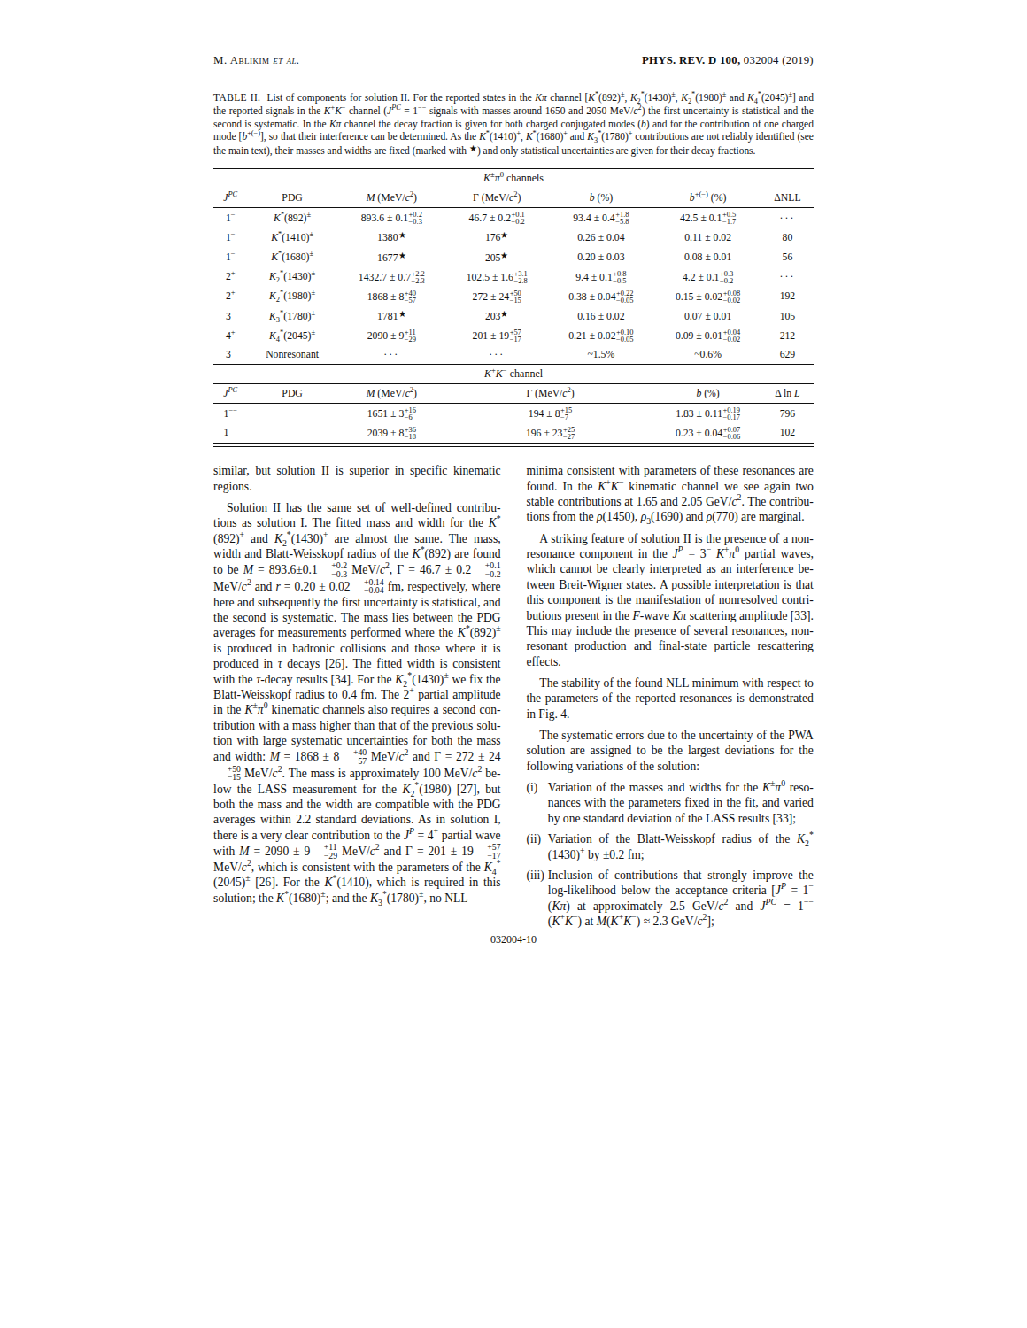M. Ablikim et al.
PHYS. REV. D 100, 032004 (2019)
TABLE II. List of components for solution II. For the reported states in the Kπ channel [K*(892)±, K2*(1430)±, K2*(1980)± and K4*(2045)±] and the reported signals in the K+K− channel (JPC = 1−− signals with masses around 1650 and 2050 MeV/c2) the first uncertainty is statistical and the second is systematic. In the Kπ channel the decay fraction is given for both charged conjugated modes (b) and for the contribution of one charged mode [b+(−)], so that their interference can be determined. As the K*(1410)±, K*(1680)± and K3*(1780)± contributions are not reliably identified (see the main text), their masses and widths are fixed (marked with ★) and only statistical uncertainties are given for their decay fractions.
| K ± π 0 channels |
| J PC | PDG | M (MeV/ c 2 ) | Γ (MeV/ c 2 ) | b (%) | b +(−) (%) | ΔNLL |
| 1 − | K * (892) ± | 893.6 ± 0.1 +0.2 −0.3 | 46.7 ± 0.2 +0.1 −0.2 | 93.4 ± 0.4 +1.8 −5.8 | 42.5 ± 0.1 +0.5 −1.7 | ··· |
| 1 − | K * (1410) ± | 1380 ★ | 176 ★ | 0.26 ± 0.04 | 0.11 ± 0.02 | 80 |
| 1 − | K * (1680) ± | 1677 ★ | 205 ★ | 0.20 ± 0.03 | 0.08 ± 0.01 | 56 |
| 2 + | K 2 * (1430) ± | 1432.7 ± 0.7 +2.2 −2.3 | 102.5 ± 1.6 +3.1 −2.8 | 9.4 ± 0.1 +0.8 −0.5 | 4.2 ± 0.1 +0.3 −0.2 | ··· |
| 2 + | K 2 * (1980) ± | 1868 ± 8 +40 −57 | 272 ± 24 +50 −15 | 0.38 ± 0.04 +0.22 −0.05 | 0.15 ± 0.02 +0.08 −0.02 | 192 |
| 3 − | K 3 * (1780) ± | 1781 ★ | 203 ★ | 0.16 ± 0.02 | 0.07 ± 0.01 | 105 |
| 4 + | K 4 * (2045) ± | 2090 ± 9 +11 −29 | 201 ± 19 +57 −17 | 0.21 ± 0.02 +0.10 −0.05 | 0.09 ± 0.01 +0.04 −0.02 | 212 |
| 3 − | Nonresonant | ··· | ··· | ~1.5% | ~0.6% | 629 |
| K + K − channel |
| J PC | PDG | M (MeV/ c 2 ) | Γ (MeV/ c 2 ) | b (%) | Δ ln L |
| 1 −− | | 1651 ± 3 +16 −6 | 194 ± 8 +15 −7 | 1.83 ± 0.11 +0.19 −0.17 | 796 |
| 1 −− | | 2039 ± 8 +36 −18 | 196 ± 23 +25 −27 | 0.23 ± 0.04 +0.07 −0.06 | 102 |
similar, but solution II is superior in specific kinematic regions.
Solution II has the same set of well-defined contributions as solution I. The fitted mass and width for the K*(892)± and K2*(1430)± are almost the same. The mass, width and Blatt-Weisskopf radius of the K*(892) are found to be M = 893.6±0.1+0.2−0.3 MeV/c2, Γ = 46.7 ± 0.2+0.1−0.2 MeV/c2 and r = 0.20 ± 0.02+0.14−0.04 fm, respectively, where here and subsequently the first uncertainty is statistical, and the second is systematic. The mass lies between the PDG averages for measurements performed where the K*(892)± is produced in hadronic collisions and those where it is produced in τ decays [26]. The fitted width is consistent with the τ-decay results [34]. For the K2*(1430)± we fix the Blatt-Weisskopf radius to 0.4 fm. The 2+ partial amplitude in the K±π0 kinematic channels also requires a second contribution with a mass higher than that of the previous solution with large systematic uncertainties for both the mass and width: M = 1868 ± 8+40−57 MeV/c2 and Γ = 272 ± 24+50−15 MeV/c2. The mass is approximately 100 MeV/c2 below the LASS measurement for the K2*(1980) [27], but both the mass and the width are compatible with the PDG averages within 2.2 standard deviations. As in solution I, there is a very clear contribution to the JP = 4+ partial wave with M = 2090 ± 9+11−29 MeV/c2 and Γ = 201 ± 19+57−17 MeV/c2, which is consistent with the parameters of the K4*(2045)± [26]. For the K*(1410), which is required in this solution; the K*(1680)±; and the K3*(1780)±, no NLL
minima consistent with parameters of these resonances are found. In the K+K− kinematic channel we see again two stable contributions at 1.65 and 2.05 GeV/c2. The contributions from the ρ(1450), ρ3(1690) and ρ(770) are marginal.
A striking feature of solution II is the presence of a nonresonance component in the JP = 3− K±π0 partial waves, which cannot be clearly interpreted as an interference between Breit-Wigner states. A possible interpretation is that this component is the manifestation of nonresolved contributions present in the F-wave Kπ scattering amplitude [33]. This may include the presence of several resonances, nonresonant production and final-state particle rescattering effects.
The stability of the found NLL minimum with respect to the parameters of the reported resonances is demonstrated in Fig. 4.
The systematic errors due to the uncertainty of the PWA solution are assigned to be the largest deviations for the following variations of the solution:
Variation of the masses and widths for the K±π0 resonances with the parameters fixed in the fit, and varied by one standard deviation of the LASS results [33];
Variation of the Blatt-Weisskopf radius of the K2*(1430)± by ±0.2 fm;
Inclusion of contributions that strongly improve the log-likelihood below the acceptance criteria [JP = 1− (Kπ) at approximately 2.5 GeV/c2 and JPC = 1−− (K+K−) at M(K+K−) ≈ 2.3 GeV/c2];
032004-10